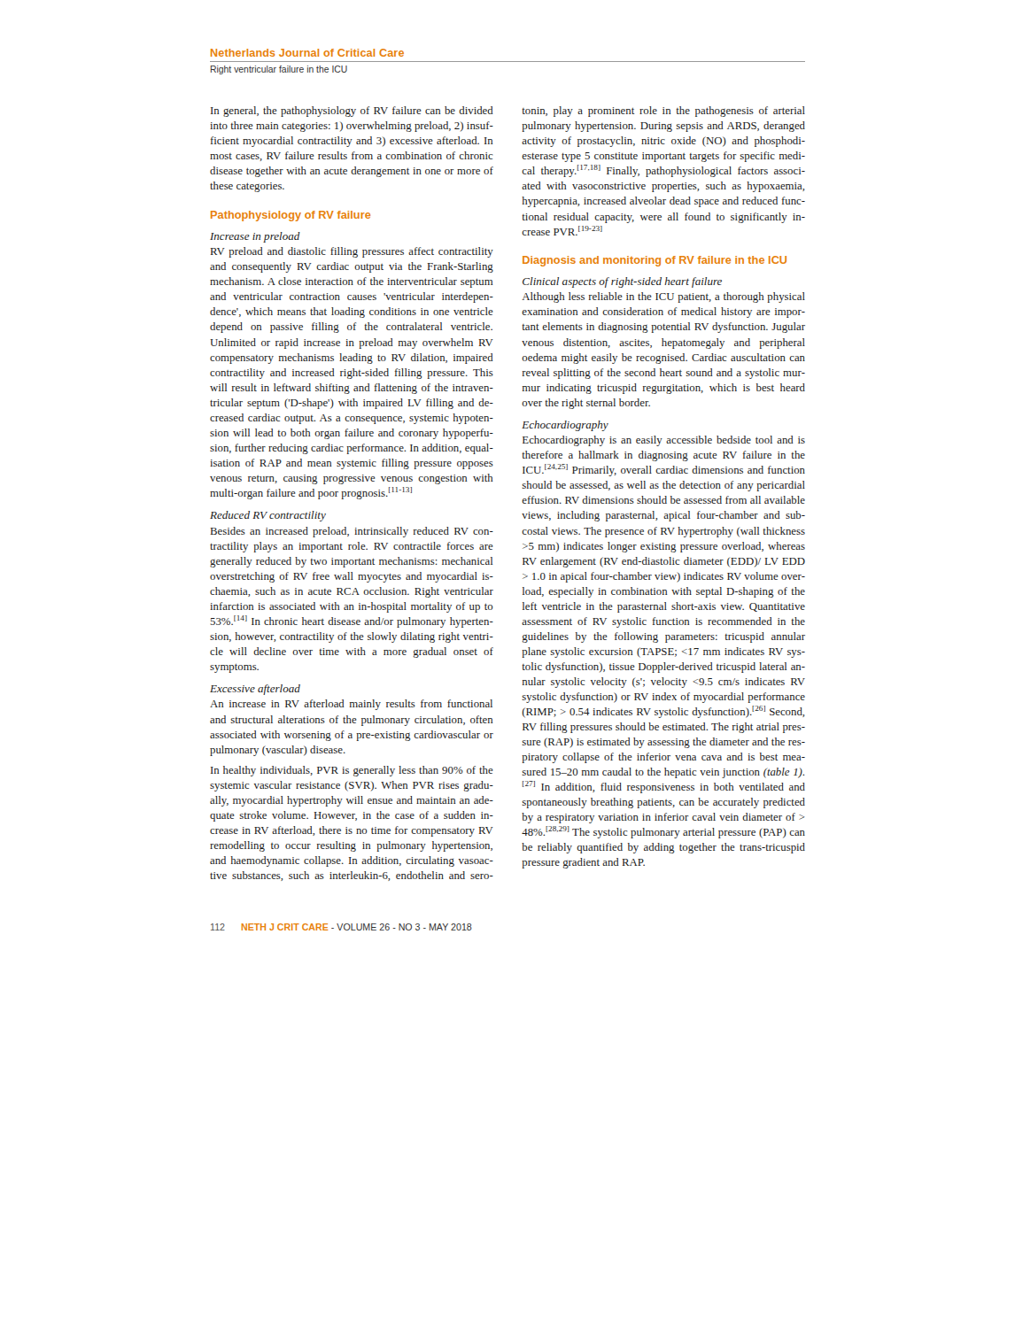Netherlands Journal of Critical Care
Right ventricular failure in the ICU
In general, the pathophysiology of RV failure can be divided into three main categories: 1) overwhelming preload, 2) insufficient myocardial contractility and 3) excessive afterload. In most cases, RV failure results from a combination of chronic disease together with an acute derangement in one or more of these categories.
Pathophysiology of RV failure
Increase in preload
RV preload and diastolic filling pressures affect contractility and consequently RV cardiac output via the Frank-Starling mechanism. A close interaction of the interventricular septum and ventricular contraction causes 'ventricular interdependence', which means that loading conditions in one ventricle depend on passive filling of the contralateral ventricle. Unlimited or rapid increase in preload may overwhelm RV compensatory mechanisms leading to RV dilation, impaired contractility and increased right-sided filling pressure. This will result in leftward shifting and flattening of the intraventricular septum ('D-shape') with impaired LV filling and decreased cardiac output. As a consequence, systemic hypotension will lead to both organ failure and coronary hypoperfusion, further reducing cardiac performance. In addition, equalisation of RAP and mean systemic filling pressure opposes venous return, causing progressive venous congestion with multi-organ failure and poor prognosis.[11-13]
Reduced RV contractility
Besides an increased preload, intrinsically reduced RV contractility plays an important role. RV contractile forces are generally reduced by two important mechanisms: mechanical overstretching of RV free wall myocytes and myocardial ischaemia, such as in acute RCA occlusion. Right ventricular infarction is associated with an in-hospital mortality of up to 53%.[14] In chronic heart disease and/or pulmonary hypertension, however, contractility of the slowly dilating right ventricle will decline over time with a more gradual onset of symptoms.
Excessive afterload
An increase in RV afterload mainly results from functional and structural alterations of the pulmonary circulation, often associated with worsening of a pre-existing cardiovascular or pulmonary (vascular) disease.
In healthy individuals, PVR is generally less than 90% of the systemic vascular resistance (SVR). When PVR rises gradually, myocardial hypertrophy will ensue and maintain an adequate stroke volume. However, in the case of a sudden increase in RV afterload, there is no time for compensatory RV remodelling to occur resulting in pulmonary hypertension, and haemodynamic collapse. In addition, circulating vasoactive substances, such as interleukin-6, endothelin and serotonin, play a prominent role in the pathogenesis of arterial pulmonary hypertension. During sepsis and ARDS, deranged activity of prostacyclin, nitric oxide (NO) and phosphodiesterase type 5 constitute important targets for specific medical therapy.[17,18] Finally, pathophysiological factors associated with vasoconstrictive properties, such as hypoxaemia, hypercapnia, increased alveolar dead space and reduced functional residual capacity, were all found to significantly increase PVR.[19-23]
Diagnosis and monitoring of RV failure in the ICU
Clinical aspects of right-sided heart failure
Although less reliable in the ICU patient, a thorough physical examination and consideration of medical history are important elements in diagnosing potential RV dysfunction. Jugular venous distention, ascites, hepatomegaly and peripheral oedema might easily be recognised. Cardiac auscultation can reveal splitting of the second heart sound and a systolic murmur indicating tricuspid regurgitation, which is best heard over the right sternal border.
Echocardiography
Echocardiography is an easily accessible bedside tool and is therefore a hallmark in diagnosing acute RV failure in the ICU.[24,25] Primarily, overall cardiac dimensions and function should be assessed, as well as the detection of any pericardial effusion. RV dimensions should be assessed from all available views, including parasternal, apical four-chamber and subcostal views. The presence of RV hypertrophy (wall thickness >5 mm) indicates longer existing pressure overload, whereas RV enlargement (RV end-diastolic diameter (EDD)/ LV EDD > 1.0 in apical four-chamber view) indicates RV volume overload, especially in combination with septal D-shaping of the left ventricle in the parasternal short-axis view. Quantitative assessment of RV systolic function is recommended in the guidelines by the following parameters: tricuspid annular plane systolic excursion (TAPSE; <17 mm indicates RV systolic dysfunction), tissue Doppler-derived tricuspid lateral annular systolic velocity (s'; velocity <9.5 cm/s indicates RV systolic dysfunction) or RV index of myocardial performance (RIMP; > 0.54 indicates RV systolic dysfunction).[26] Second, RV filling pressures should be estimated. The right atrial pressure (RAP) is estimated by assessing the diameter and the respiratory collapse of the inferior vena cava and is best measured 15–20 mm caudal to the hepatic vein junction (table 1).[27] In addition, fluid responsiveness in both ventilated and spontaneously breathing patients, can be accurately predicted by a respiratory variation in inferior caval vein diameter of > 48%.[28,29] The systolic pulmonary arterial pressure (PAP) can be reliably quantified by adding together the trans-tricuspid pressure gradient and RAP.
112 NETH J CRIT CARE - VOLUME 26 - NO 3 - MAY 2018